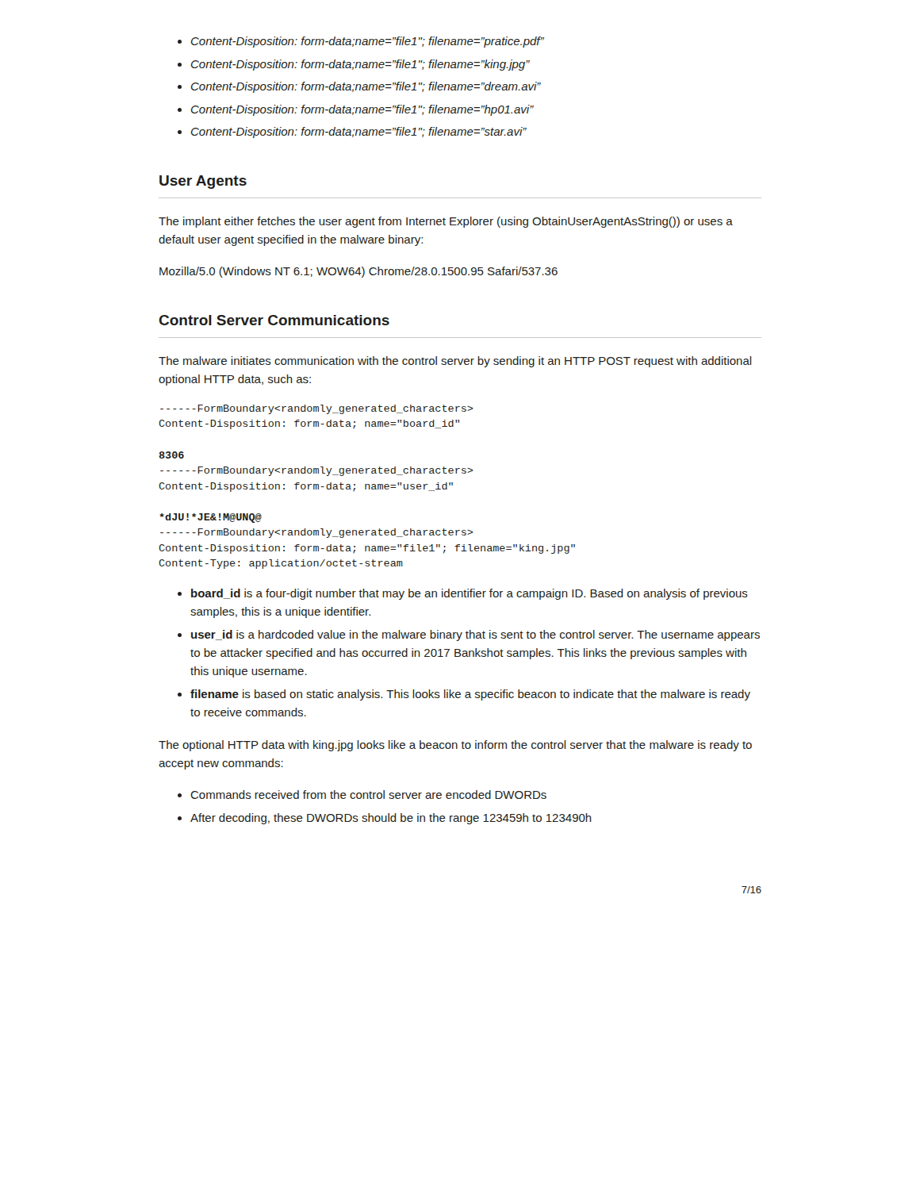Content-Disposition: form-data;name=”file1"; filename=”pratice.pdf”
Content-Disposition: form-data;name=”file1"; filename=”king.jpg”
Content-Disposition: form-data;name=”file1"; filename=”dream.avi”
Content-Disposition: form-data;name=”file1"; filename=”hp01.avi”
Content-Disposition: form-data;name=”file1"; filename=”star.avi”
User Agents
The implant either fetches the user agent from Internet Explorer (using ObtainUserAgentAsString()) or uses a default user agent specified in the malware binary:
Mozilla/5.0 (Windows NT 6.1; WOW64) Chrome/28.0.1500.95 Safari/537.36
Control Server Communications
The malware initiates communication with the control server by sending it an HTTP POST request with additional optional HTTP data, such as:
------FormBoundary<randomly_generated_characters>
Content-Disposition: form-data; name="board_id"

8306
------FormBoundary<randomly_generated_characters>
Content-Disposition: form-data; name="user_id"

*dJU!*JE&!M@UNQ@
------FormBoundary<randomly_generated_characters>
Content-Disposition: form-data; name="file1"; filename="king.jpg"
Content-Type: application/octet-stream
board_id is a four-digit number that may be an identifier for a campaign ID. Based on analysis of previous samples, this is a unique identifier.
user_id is a hardcoded value in the malware binary that is sent to the control server. The username appears to be attacker specified and has occurred in 2017 Bankshot samples. This links the previous samples with this unique username.
filename is based on static analysis. This looks like a specific beacon to indicate that the malware is ready to receive commands.
The optional HTTP data with king.jpg looks like a beacon to inform the control server that the malware is ready to accept new commands:
Commands received from the control server are encoded DWORDs
After decoding, these DWORDs should be in the range 123459h to 123490h
7/16